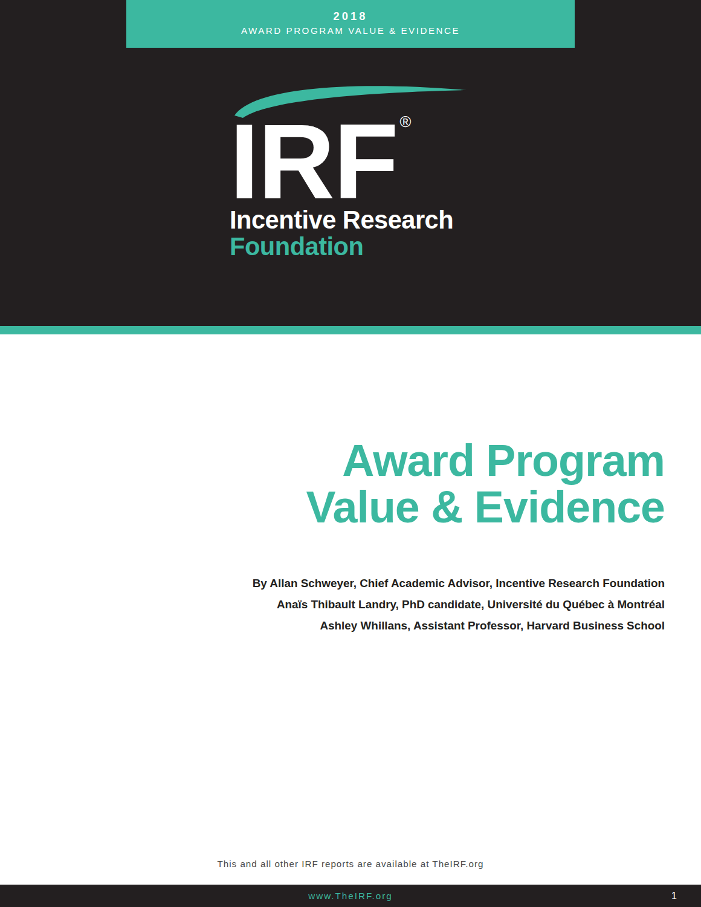2018
AWARD PROGRAM VALUE & EVIDENCE
IRF®
Incentive Research
Foundation
Award Program
Value & Evidence
By Allan Schweyer, Chief Academic Advisor, Incentive Research Foundation Anaïs Thibault Landry, PhD candidate, Université du Québec à Montréal Ashley Whillans, Assistant Professor, Harvard Business School
This and all other IRF reports are available at TheIRF.org
www.TheIRF.org 1